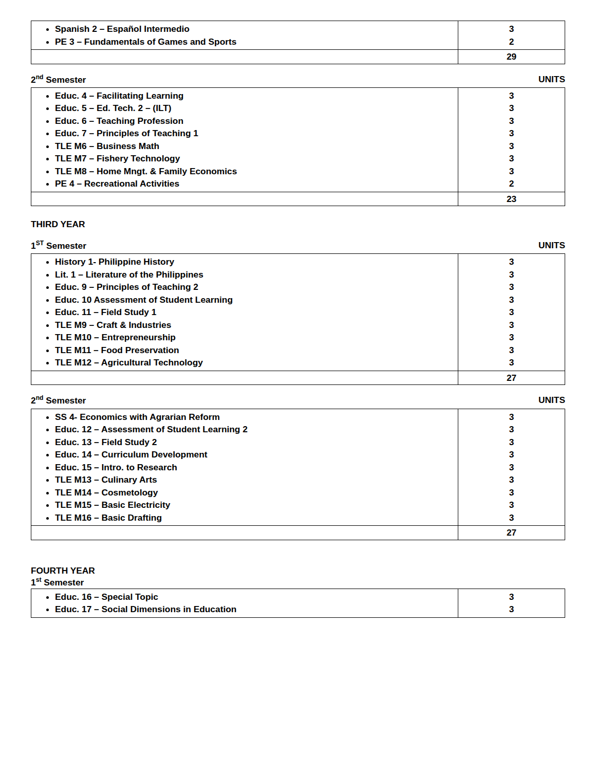| Spanish 2 – Español Intermedio PE 3 – Fundamentals of Games and Sports | 3 2 |
| | 29 |
2nd Semester UNITS
| Educ. 4 – Facilitating Learning Educ. 5 – Ed. Tech. 2 – (ILT) Educ. 6 – Teaching Profession Educ. 7 – Principles of Teaching 1 TLE M6 – Business Math TLE M7 – Fishery Technology TLE M8 – Home Mngt. & Family Economics PE 4 – Recreational Activities | 3 3 3 3 3 3 3 2 |
| | 23 |
THIRD YEAR
1ST Semester UNITS
| History 1- Philippine History Lit. 1 – Literature of the Philippines Educ. 9 – Principles of Teaching 2 Educ. 10 Assessment of Student Learning Educ. 11 – Field Study 1 TLE M9 – Craft & Industries TLE M10 – Entrepreneurship TLE M11 – Food Preservation TLE M12 – Agricultural Technology | 3 3 3 3 3 3 3 3 3 |
| | 27 |
2nd Semester UNITS
| SS 4- Economics with Agrarian Reform Educ. 12 – Assessment of Student Learning 2 Educ. 13 – Field Study 2 Educ. 14 – Curriculum Development Educ. 15 – Intro. to Research TLE M13 – Culinary Arts TLE M14 – Cosmetology TLE M15 – Basic Electricity TLE M16 – Basic Drafting | 3 3 3 3 3 3 3 3 3 |
| | 27 |
FOURTH YEAR
1st Semester
| Educ. 16 – Special Topic Educ. 17 – Social Dimensions in Education | 3 3 |